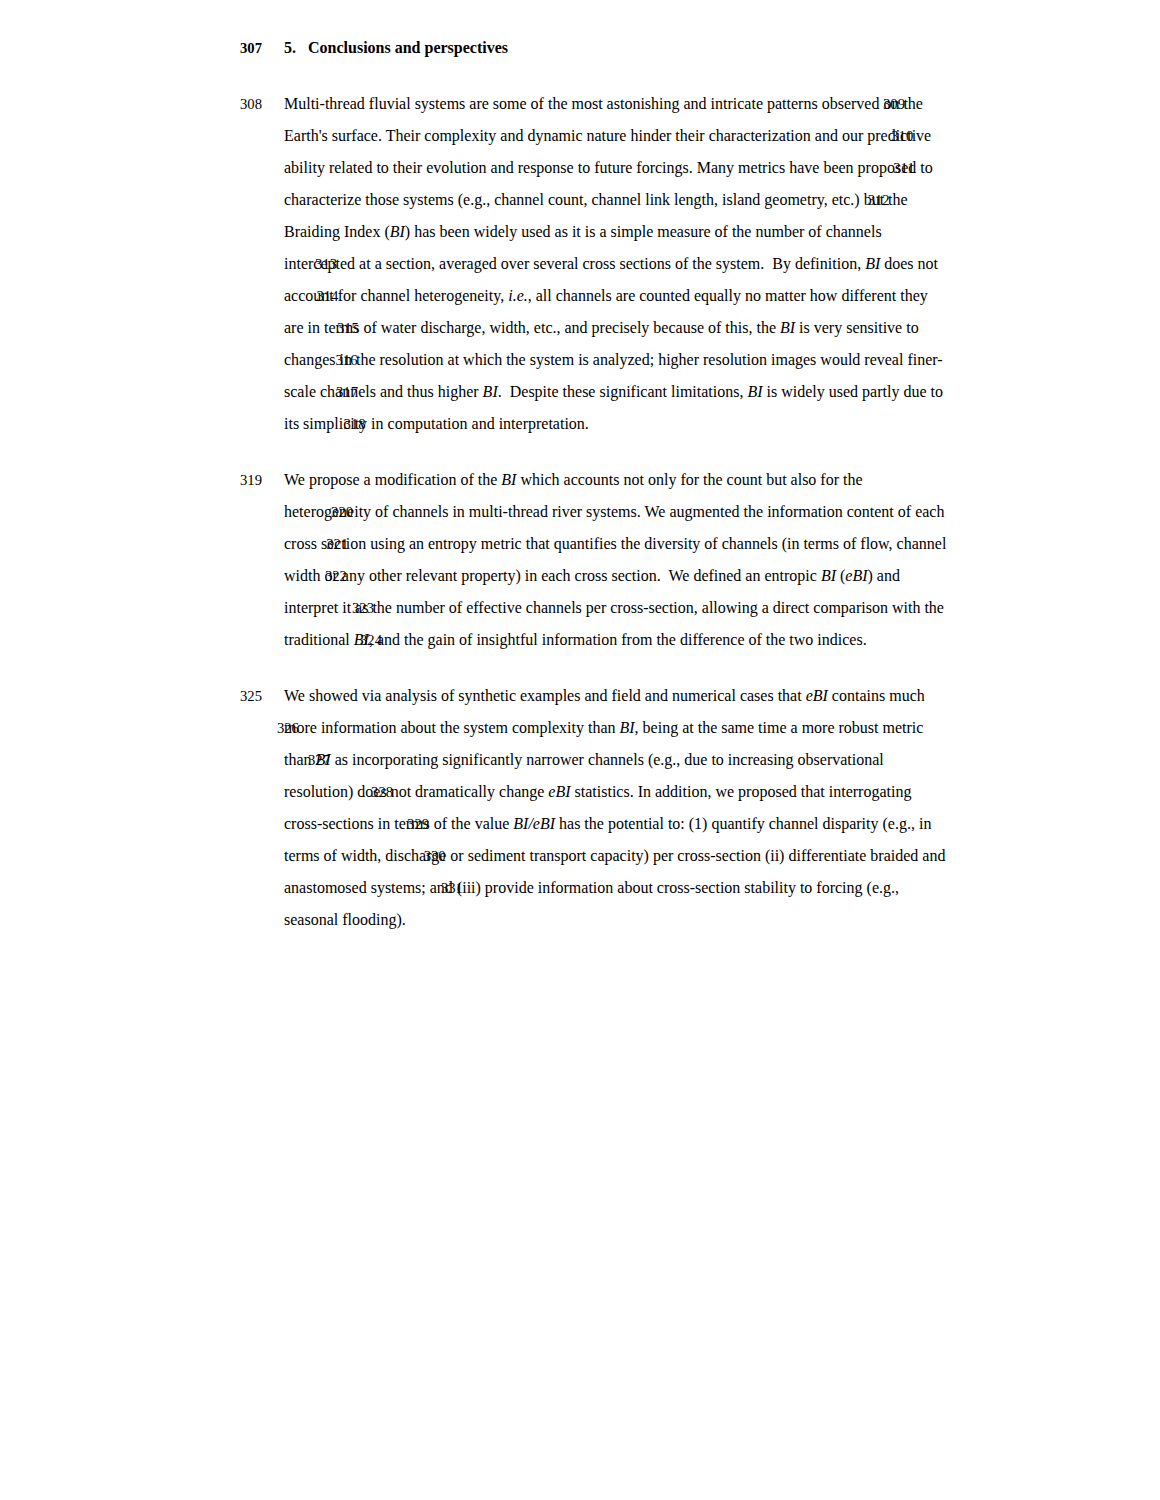3075. Conclusions and perspectives
308 Multi-thread fluvial systems are some of the most astonishing and intricate patterns observed on the 309 Earth's surface. Their complexity and dynamic nature hinder their characterization and our predictive 310ability related to their evolution and response to future forcings. Many metrics have been proposed to 311characterize those systems (e.g., channel count, channel link length, island geometry, etc.) but the 312 Braiding Index (BI) has been widely used as it is a simple measure of the number of channels intercepted 313at a section, averaged over several cross sections of the system. By definition, BI does not account for 314channel heterogeneity, i.e., all channels are counted equally no matter how different they are in terms of 315water discharge, width, etc., and precisely because of this, the BI is very sensitive to changes in the 316resolution at which the system is analyzed; higher resolution images would reveal finer-scale channels 317and thus higher BI. Despite these significant limitations, BI is widely used partly due to its simplicity in 318computation and interpretation.
319 We propose a modification of the BI which accounts not only for the count but also for the heterogeneity 320of channels in multi-thread river systems. We augmented the information content of each cross section 321using an entropy metric that quantifies the diversity of channels (in terms of flow, channel width or any 322other relevant property) in each cross section. We defined an entropic BI (eBI) and interpret it as the 323number of effective channels per cross-section, allowing a direct comparison with the traditional BI, and 324the gain of insightful information from the difference of the two indices.
325 We showed via analysis of synthetic examples and field and numerical cases that eBI contains much more 326information about the system complexity than BI, being at the same time a more robust metric than BI as 327incorporating significantly narrower channels (e.g., due to increasing observational resolution) does not 328dramatically change eBI statistics. In addition, we proposed that interrogating cross-sections in terms of 329the value BI/eBI has the potential to: (1) quantify channel disparity (e.g., in terms of width, discharge or 330sediment transport capacity) per cross-section (ii) differentiate braided and anastomosed systems; and (iii) 331provide information about cross-section stability to forcing (e.g., seasonal flooding).